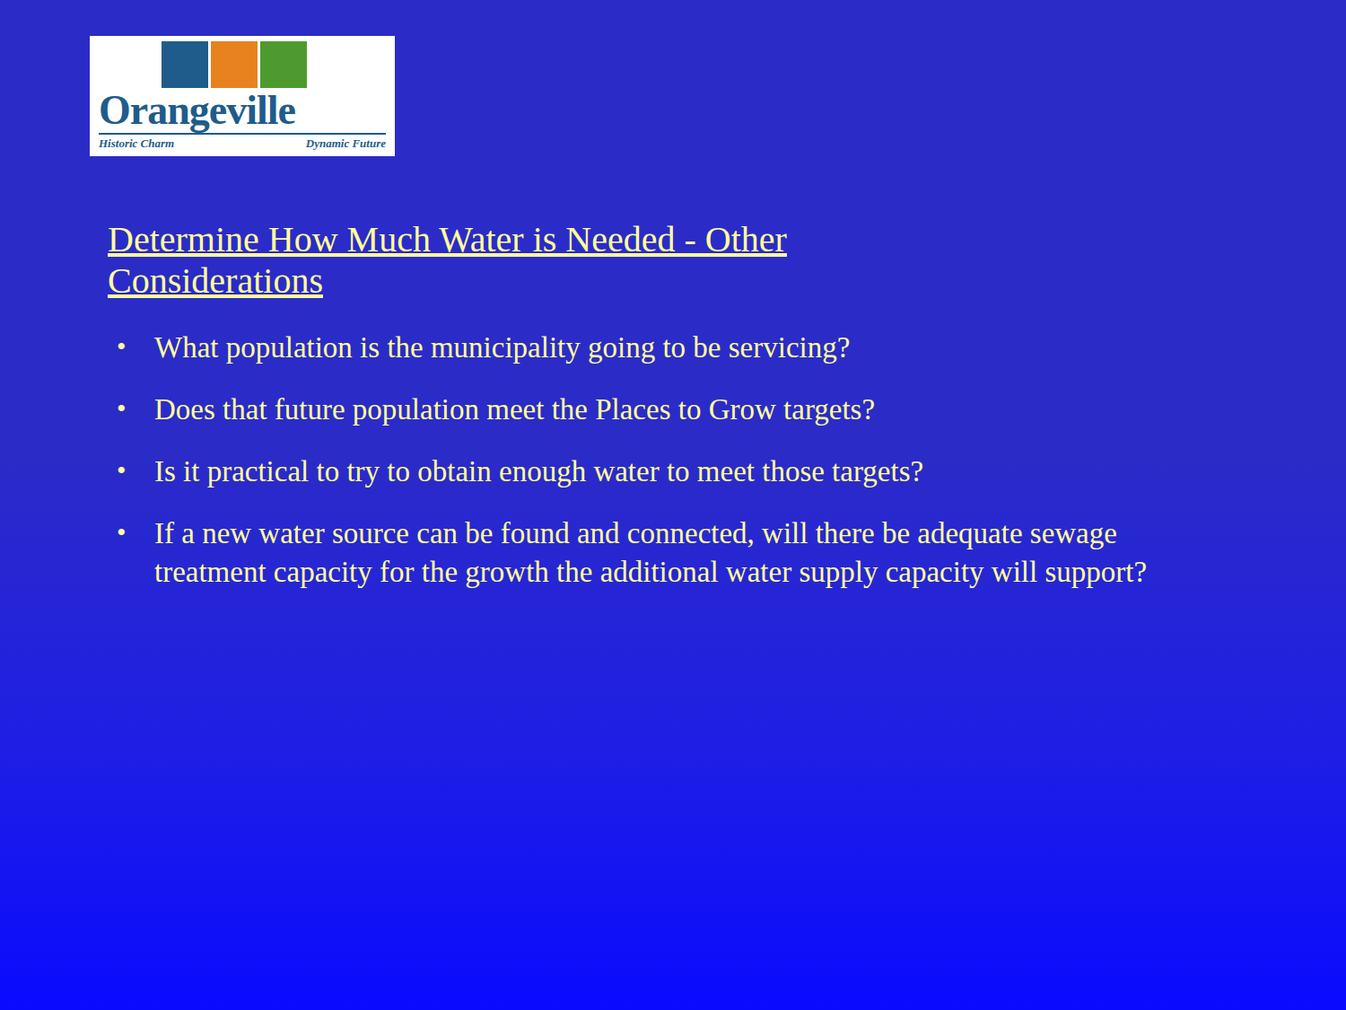Orangeville
Historic Charm Dynamic Future
Determine How Much Water is Needed - Other Considerations
What population is the municipality going to be servicing?
Does that future population meet the Places to Grow targets?
Is it practical to try to obtain enough water to meet those targets?
If a new water source can be found and connected, will there be adequate sewage treatment capacity for the growth the additional water supply capacity will support?